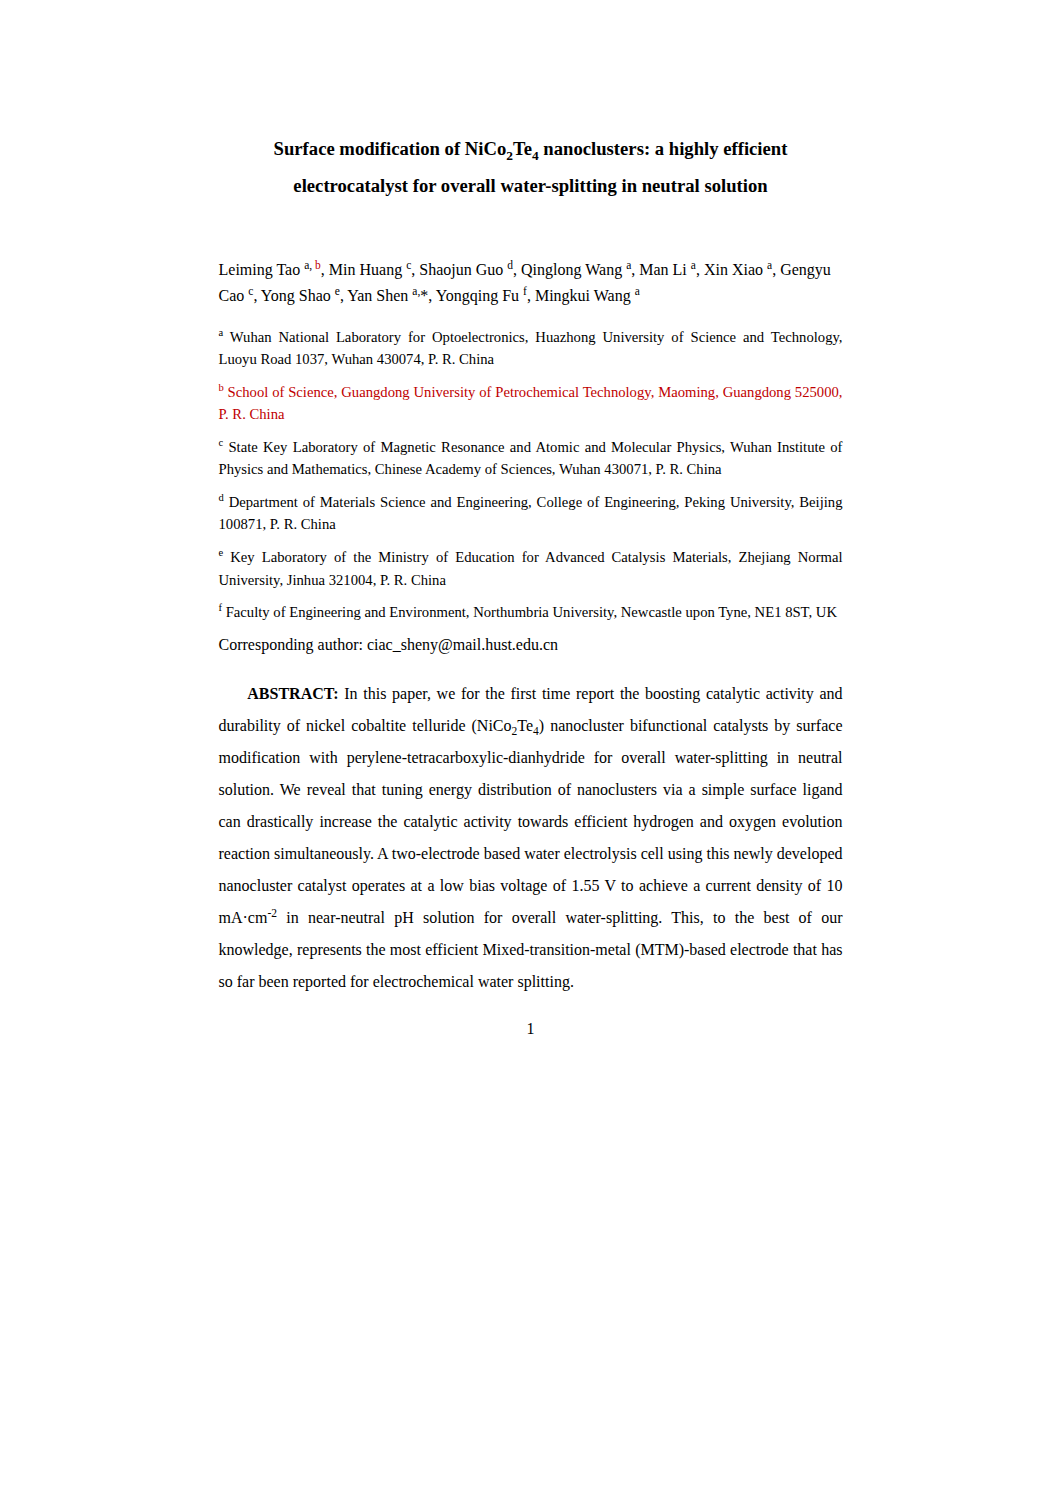Surface modification of NiCo2Te4 nanoclusters: a highly efficient electrocatalyst for overall water-splitting in neutral solution
Leiming Tao a, b, Min Huang c, Shaojun Guo d, Qinglong Wang a, Man Li a, Xin Xiao a, Gengyu Cao c, Yong Shao e, Yan Shen a,*, Yongqing Fu f, Mingkui Wang a
a Wuhan National Laboratory for Optoelectronics, Huazhong University of Science and Technology, Luoyu Road 1037, Wuhan 430074, P. R. China
b School of Science, Guangdong University of Petrochemical Technology, Maoming, Guangdong 525000, P. R. China
c State Key Laboratory of Magnetic Resonance and Atomic and Molecular Physics, Wuhan Institute of Physics and Mathematics, Chinese Academy of Sciences, Wuhan 430071, P. R. China
d Department of Materials Science and Engineering, College of Engineering, Peking University, Beijing 100871, P. R. China
e Key Laboratory of the Ministry of Education for Advanced Catalysis Materials, Zhejiang Normal University, Jinhua 321004, P. R. China
f Faculty of Engineering and Environment, Northumbria University, Newcastle upon Tyne, NE1 8ST, UK
Corresponding author: ciac_sheny@mail.hust.edu.cn
ABSTRACT: In this paper, we for the first time report the boosting catalytic activity and durability of nickel cobaltite telluride (NiCo2Te4) nanocluster bifunctional catalysts by surface modification with perylene-tetracarboxylic-dianhydride for overall water-splitting in neutral solution. We reveal that tuning energy distribution of nanoclusters via a simple surface ligand can drastically increase the catalytic activity towards efficient hydrogen and oxygen evolution reaction simultaneously. A two-electrode based water electrolysis cell using this newly developed nanocluster catalyst operates at a low bias voltage of 1.55 V to achieve a current density of 10 mA·cm-2 in near-neutral pH solution for overall water-splitting. This, to the best of our knowledge, represents the most efficient Mixed-transition-metal (MTM)-based electrode that has so far been reported for electrochemical water splitting.
1